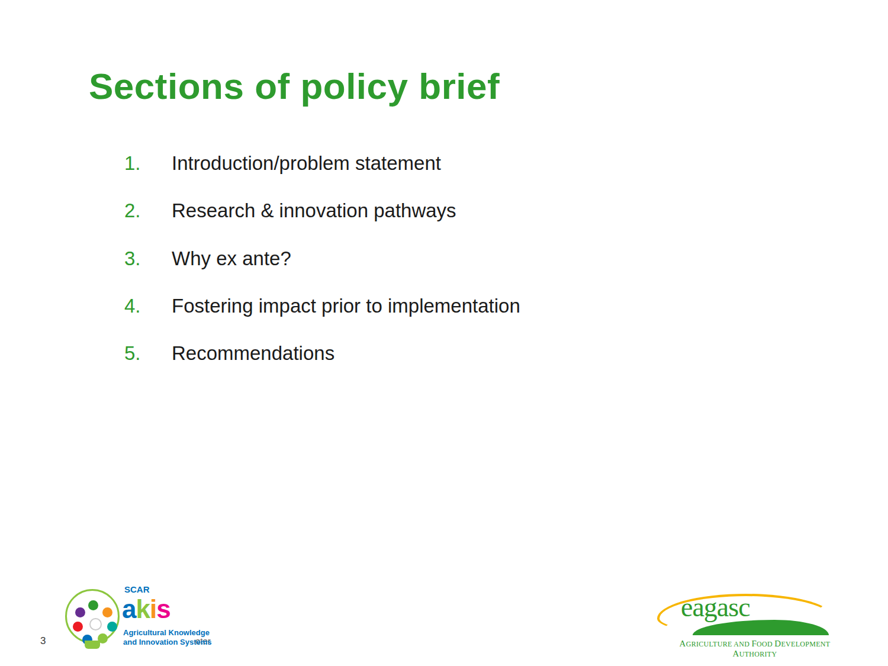Sections of policy brief
Introduction/problem statement
Research & innovation pathways
Why ex ante?
Fostering impact prior to implementation
Recommendations
3
oter
SCAR
akis
Agricultural Knowledge
and Innovation Systems
eagasc
AGRICULTURE AND FOOD DEVELOPMENT AUTHORITY